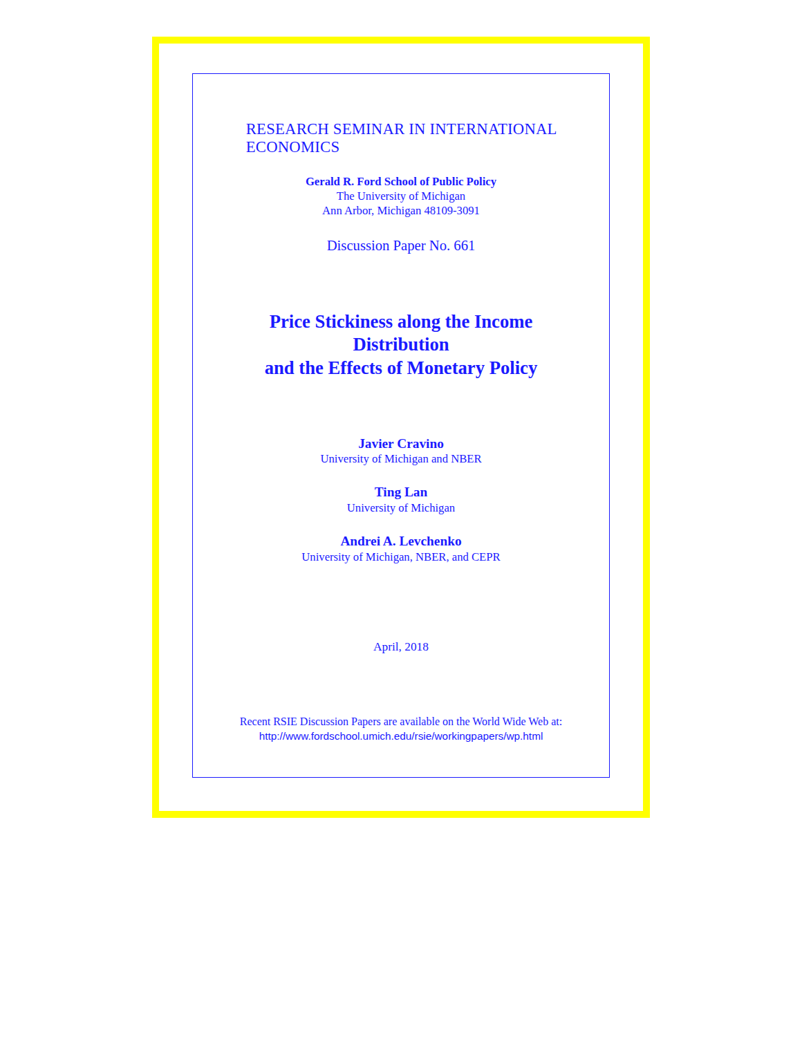RESEARCH SEMINAR IN INTERNATIONAL ECONOMICS
Gerald R. Ford School of Public Policy
The University of Michigan
Ann Arbor, Michigan 48109-3091
Discussion Paper No. 661
Price Stickiness along the Income Distribution
and the Effects of Monetary Policy
Javier Cravino
University of Michigan and NBER
Ting Lan
University of Michigan
Andrei A. Levchenko
University of Michigan, NBER, and CEPR
April, 2018
Recent RSIE Discussion Papers are available on the World Wide Web at:
http://www.fordschool.umich.edu/rsie/workingpapers/wp.html